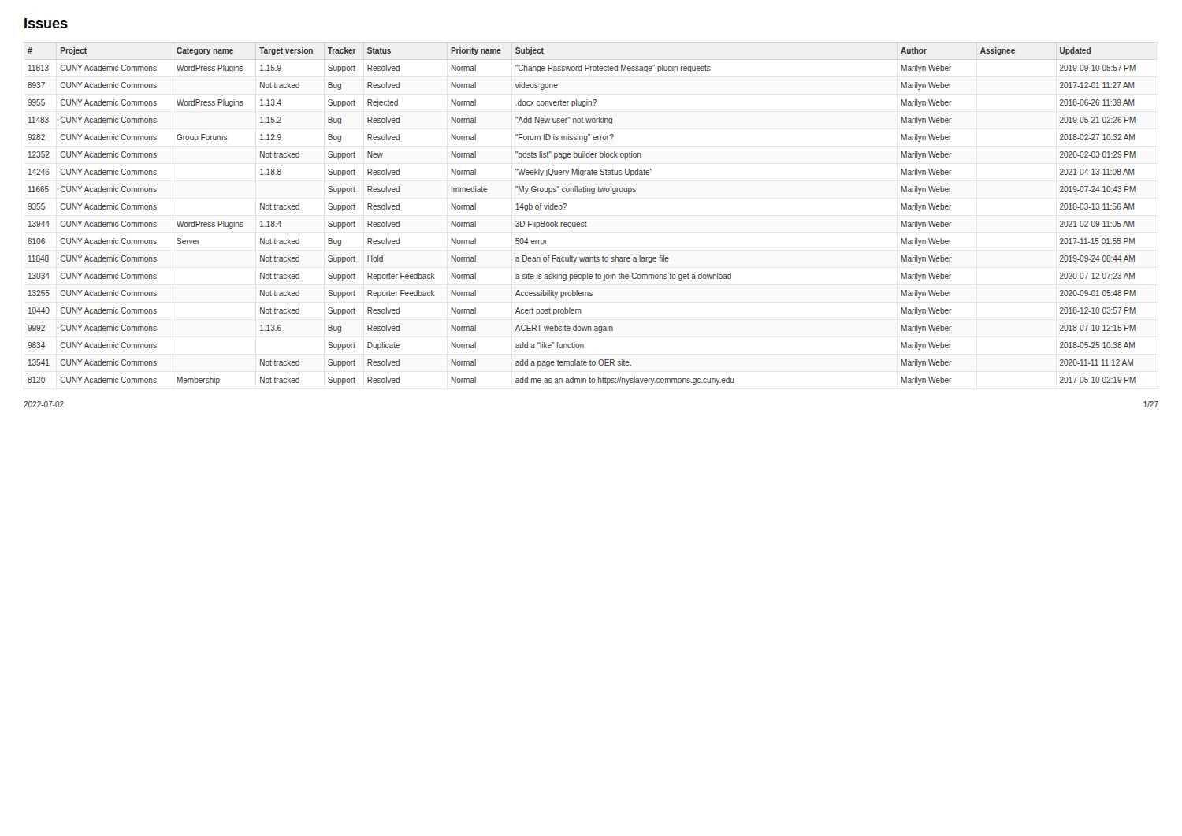Issues
| # | Project | Category name | Target version | Tracker | Status | Priority name | Subject | Author | Assignee | Updated |
| --- | --- | --- | --- | --- | --- | --- | --- | --- | --- | --- |
| 11813 | CUNY Academic Commons | WordPress Plugins | 1.15.9 | Support | Resolved | Normal | “Change Password Protected Message” plugin requests | Marilyn Weber | | 2019-09-10 05:57 PM |
| 8937 | CUNY Academic Commons | | Not tracked | Bug | Resolved | Normal | videos gone | Marilyn Weber | | 2017-12-01 11:27 AM |
| 9955 | CUNY Academic Commons | WordPress Plugins | 1.13.4 | Support | Rejected | Normal | .docx converter plugin? | Marilyn Weber | | 2018-06-26 11:39 AM |
| 11483 | CUNY Academic Commons | | 1.15.2 | Bug | Resolved | Normal | "Add New user" not working | Marilyn Weber | | 2019-05-21 02:26 PM |
| 9282 | CUNY Academic Commons | Group Forums | 1.12.9 | Bug | Resolved | Normal | "Forum ID is missing" error? | Marilyn Weber | | 2018-02-27 10:32 AM |
| 12352 | CUNY Academic Commons | | Not tracked | Support | New | Normal | "posts list" page builder block option | Marilyn Weber | | 2020-02-03 01:29 PM |
| 14246 | CUNY Academic Commons | | 1.18.8 | Support | Resolved | Normal | "Weekly jQuery Migrate Status Update" | Marilyn Weber | | 2021-04-13 11:08 AM |
| 11665 | CUNY Academic Commons | | | Support | Resolved | Immediate | "My Groups" conflating two groups | Marilyn Weber | | 2019-07-24 10:43 PM |
| 9355 | CUNY Academic Commons | | Not tracked | Support | Resolved | Normal | 14gb of video? | Marilyn Weber | | 2018-03-13 11:56 AM |
| 13944 | CUNY Academic Commons | WordPress Plugins | 1.18.4 | Support | Resolved | Normal | 3D FlipBook request | Marilyn Weber | | 2021-02-09 11:05 AM |
| 6106 | CUNY Academic Commons | Server | Not tracked | Bug | Resolved | Normal | 504 error | Marilyn Weber | | 2017-11-15 01:55 PM |
| 11848 | CUNY Academic Commons | | Not tracked | Support | Hold | Normal | a Dean of Faculty wants to share a large file | Marilyn Weber | | 2019-09-24 08:44 AM |
| 13034 | CUNY Academic Commons | | Not tracked | Support | Reporter Feedback | Normal | a site is asking people to join the Commons to get a download | Marilyn Weber | | 2020-07-12 07:23 AM |
| 13255 | CUNY Academic Commons | | Not tracked | Support | Reporter Feedback | Normal | Accessibility problems | Marilyn Weber | | 2020-09-01 05:48 PM |
| 10440 | CUNY Academic Commons | | Not tracked | Support | Resolved | Normal | Acert post problem | Marilyn Weber | | 2018-12-10 03:57 PM |
| 9992 | CUNY Academic Commons | | 1.13.6 | Bug | Resolved | Normal | ACERT website down again | Marilyn Weber | | 2018-07-10 12:15 PM |
| 9834 | CUNY Academic Commons | | | Support | Duplicate | Normal | add a “like” function | Marilyn Weber | | 2018-05-25 10:38 AM |
| 13541 | CUNY Academic Commons | | Not tracked | Support | Resolved | Normal | add a page template to OER site. | Marilyn Weber | | 2020-11-11 11:12 AM |
| 8120 | CUNY Academic Commons | Membership | Not tracked | Support | Resolved | Normal | add me as an admin to https://nyslavery.commons.gc.cuny.edu | Marilyn Weber | | 2017-05-10 02:19 PM |
2022-07-02 1/27